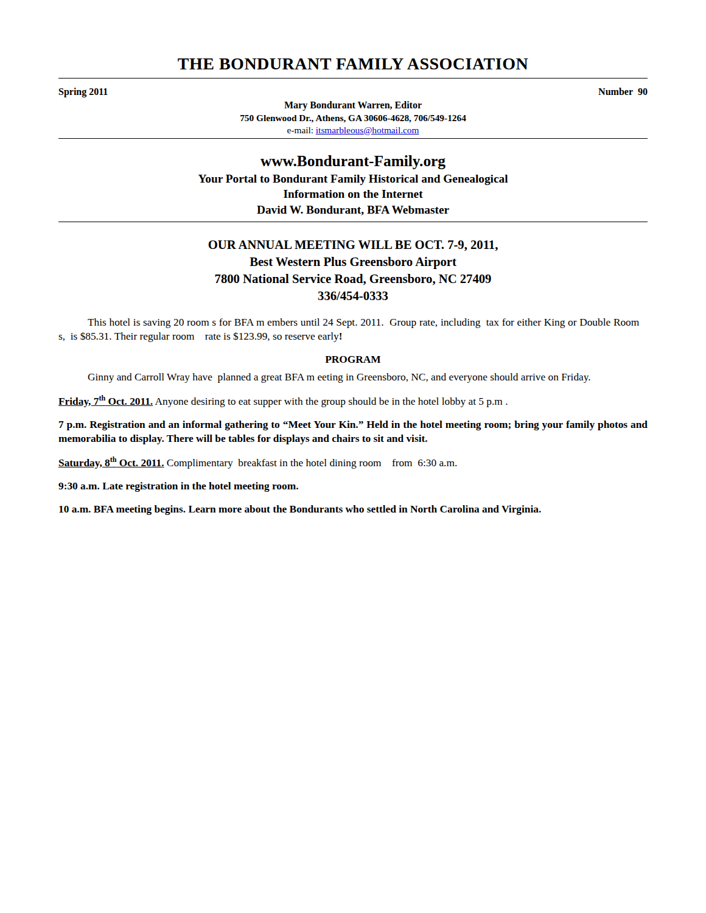THE BONDURANT FAMILY ASSOCIATION
Spring 2011 Number 90
Mary Bondurant Warren, Editor
750 Glenwood Dr., Athens, GA 30606-4628, 706/549-1264
e-mail: itsmarbleous@hotmail.com
www.Bondurant-Family.org
Your Portal to Bondurant Family Historical and Genealogical
Information on the Internet
David W. Bondurant, BFA Webmaster
OUR ANNUAL MEETING WILL BE OCT. 7-9, 2011,
Best Western Plus Greensboro Airport
7800 National Service Road, Greensboro, NC 27409
336/454-0333
This hotel is saving 20 room s for BFA m embers until 24 Sept. 2011. Group rate, including tax for either King or Double Room s, is $85.31. Their regular room rate is $123.99, so reserve early!
PROGRAM
Ginny and Carroll Wray have planned a great BFA m eeting in Greensboro, NC, and everyone should arrive on Friday.
Friday, 7th Oct. 2011. Anyone desiring to eat supper with the group should be in the hotel lobby at 5 p.m .
7 p.m. Registration and an informal gathering to “Meet Your Kin.” Held in the hotel meeting room; bring your family photos and memorabilia to display. There will be tables for displays and chairs to sit and visit.
Saturday, 8th Oct. 2011. Complimentary breakfast in the hotel dining room from 6:30 a.m.
9:30 a.m. Late registration in the hotel meeting room.
10 a.m. BFA meeting begins. Learn more about the Bondurants who settled in North Carolina and Virginia.